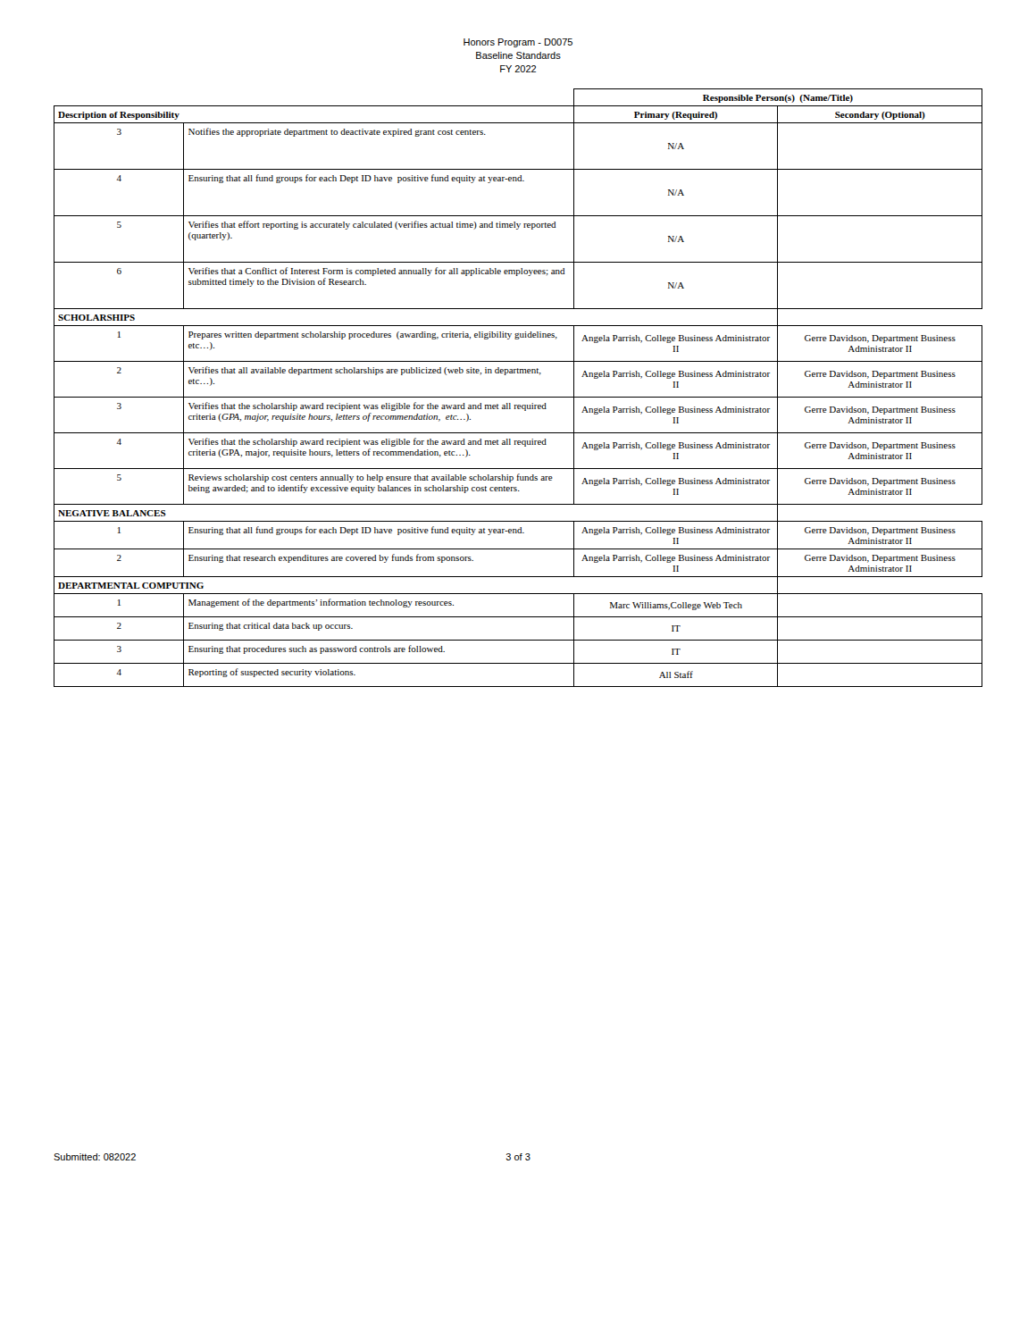Honors Program - D0075
Baseline Standards
FY 2022
| | | Responsible Person(s) (Name/Title) |
| Description of Responsibility | Primary (Required) | Secondary (Optional) |
| 3 | Notifies the appropriate department to deactivate expired grant cost centers. | N/A | |
| 4 | Ensuring that all fund groups for each Dept ID have positive fund equity at year-end. | N/A | |
| 5 | Verifies that effort reporting is accurately calculated (verifies actual time) and timely reported (quarterly). | N/A | |
| 6 | Verifies that a Conflict of Interest Form is completed annually for all applicable employees; and submitted timely to the Division of Research. | N/A | |
| SCHOLARSHIPS | | |
| 1 | Prepares written department scholarship procedures (awarding, criteria, eligibility guidelines, etc…). | Angela Parrish, College Business Administrator II | Gerre Davidson, Department Business Administrator II |
| 2 | Verifies that all available department scholarships are publicized (web site, in department, etc…). | Angela Parrish, College Business Administrator II | Gerre Davidson, Department Business Administrator II |
| 3 | Verifies that the scholarship award recipient was eligible for the award and met all required criteria ( GPA, major, requisite hours, letters of recommendation, etc… ). | Angela Parrish, College Business Administrator II | Gerre Davidson, Department Business Administrator II |
| 4 | Verifies that the scholarship award recipient was eligible for the award and met all required criteria (GPA, major, requisite hours, letters of recommendation, etc…). | Angela Parrish, College Business Administrator II | Gerre Davidson, Department Business Administrator II |
| 5 | Reviews scholarship cost centers annually to help ensure that available scholarship funds are being awarded; and to identify excessive equity balances in scholarship cost centers. | Angela Parrish, College Business Administrator II | Gerre Davidson, Department Business Administrator II |
| NEGATIVE BALANCES | | |
| 1 | Ensuring that all fund groups for each Dept ID have positive fund equity at year-end. | Angela Parrish, College Business Administrator II | Gerre Davidson, Department Business Administrator II |
| 2 | Ensuring that research expenditures are covered by funds from sponsors. | Angela Parrish, College Business Administrator II | Gerre Davidson, Department Business Administrator II |
| DEPARTMENTAL COMPUTING | | |
| 1 | Management of the departments’ information technology resources. | Marc Williams,College Web Tech | |
| 2 | Ensuring that critical data back up occurs. | IT | |
| 3 | Ensuring that procedures such as password controls are followed. | IT | |
| 4 | Reporting of suspected security violations. | All Staff | |
Submitted: 082022
3 of 3